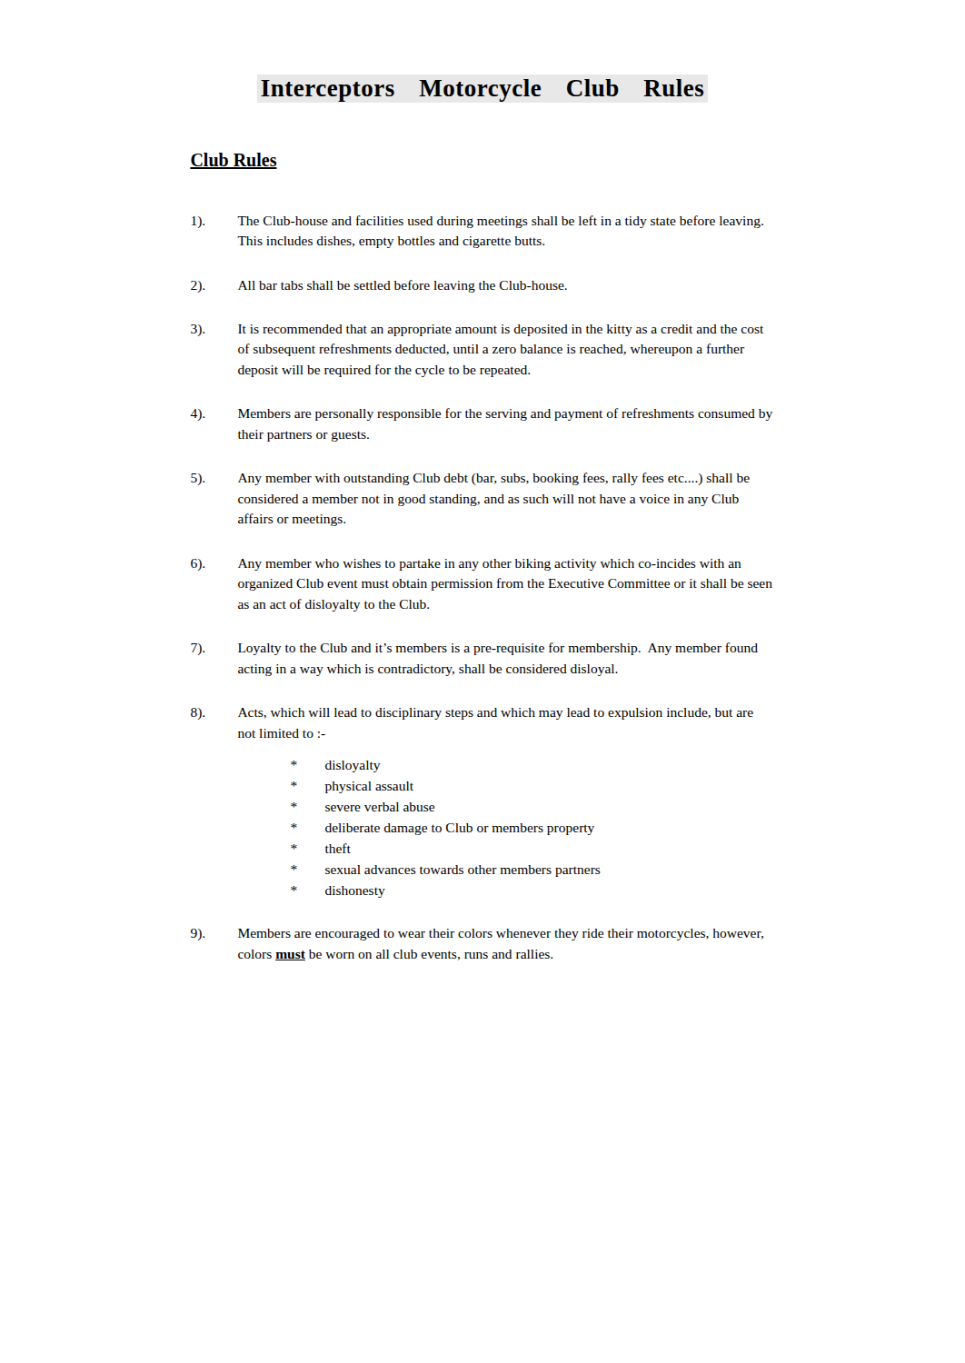Interceptors Motorcycle Club Rules
Club Rules
1). The Club-house and facilities used during meetings shall be left in a tidy state before leaving. This includes dishes, empty bottles and cigarette butts.
2). All bar tabs shall be settled before leaving the Club-house.
3). It is recommended that an appropriate amount is deposited in the kitty as a credit and the cost of subsequent refreshments deducted, until a zero balance is reached, whereupon a further deposit will be required for the cycle to be repeated.
4). Members are personally responsible for the serving and payment of refreshments consumed by their partners or guests.
5). Any member with outstanding Club debt (bar, subs, booking fees, rally fees etc....) shall be considered a member not in good standing, and as such will not have a voice in any Club affairs or meetings.
6). Any member who wishes to partake in any other biking activity which co-incides with an organized Club event must obtain permission from the Executive Committee or it shall be seen as an act of disloyalty to the Club.
7). Loyalty to the Club and it’s members is a pre-requisite for membership. Any member found acting in a way which is contradictory, shall be considered disloyal.
8). Acts, which will lead to disciplinary steps and which may lead to expulsion include, but are not limited to :-
*disloyalty
*physical assault
*severe verbal abuse
*deliberate damage to Club or members property
*theft
*sexual advances towards other members partners
*dishonesty
9). Members are encouraged to wear their colors whenever they ride their motorcycles, however, colors must be worn on all club events, runs and rallies.